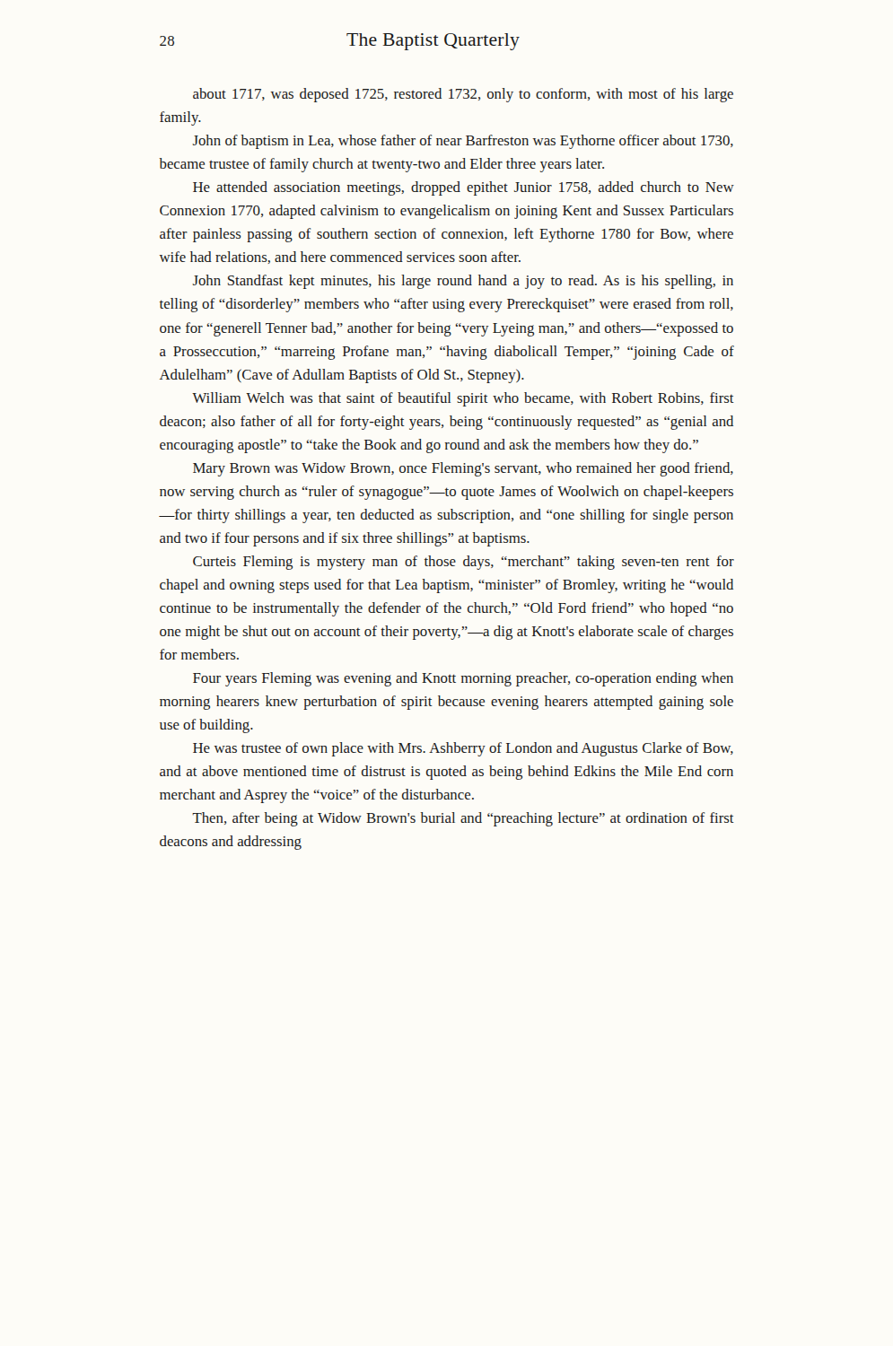28
The Baptist Quarterly
about 1717, was deposed 1725, restored 1732, only to conform, with most of his large family.
John of baptism in Lea, whose father of near Barfreston was Eythorne officer about 1730, became trustee of family church at twenty-two and Elder three years later.
He attended association meetings, dropped epithet Junior 1758, added church to New Connexion 1770, adapted calvinism to evangelicalism on joining Kent and Sussex Particulars after painless passing of southern section of connexion, left Eythorne 1780 for Bow, where wife had relations, and here commenced services soon after.
John Standfast kept minutes, his large round hand a joy to read. As is his spelling, in telling of “disorderley” members who “after using every Prereckquiset” were erased from roll, one for “generell Tenner bad,” another for being “very Lyeing man,” and others—“expossed to a Prosseccution,” “marreing Profane man,” “having diabolicall Temper,” “joining Cade of Adulelham” (Cave of Adullam Baptists of Old St., Stepney).
William Welch was that saint of beautiful spirit who became, with Robert Robins, first deacon; also father of all for forty-eight years, being “continuously requested” as “genial and encouraging apostle” to “take the Book and go round and ask the members how they do.”
Mary Brown was Widow Brown, once Fleming's servant, who remained her good friend, now serving church as “ruler of synagogue”—to quote James of Woolwich on chapel-keepers—for thirty shillings a year, ten deducted as subscription, and “one shilling for single person and two if four persons and if six three shillings” at baptisms.
Curteis Fleming is mystery man of those days, “merchant” taking seven-ten rent for chapel and owning steps used for that Lea baptism, “minister” of Bromley, writing he “would continue to be instrumentally the defender of the church,” “Old Ford friend” who hoped “no one might be shut out on account of their poverty,”—a dig at Knott's elaborate scale of charges for members.
Four years Fleming was evening and Knott morning preacher, co-operation ending when morning hearers knew perturbation of spirit because evening hearers attempted gaining sole use of building.
He was trustee of own place with Mrs. Ashberry of London and Augustus Clarke of Bow, and at above mentioned time of distrust is quoted as being behind Edkins the Mile End corn merchant and Asprey the “voice” of the disturbance.
Then, after being at Widow Brown's burial and “preaching lecture” at ordination of first deacons and addressing